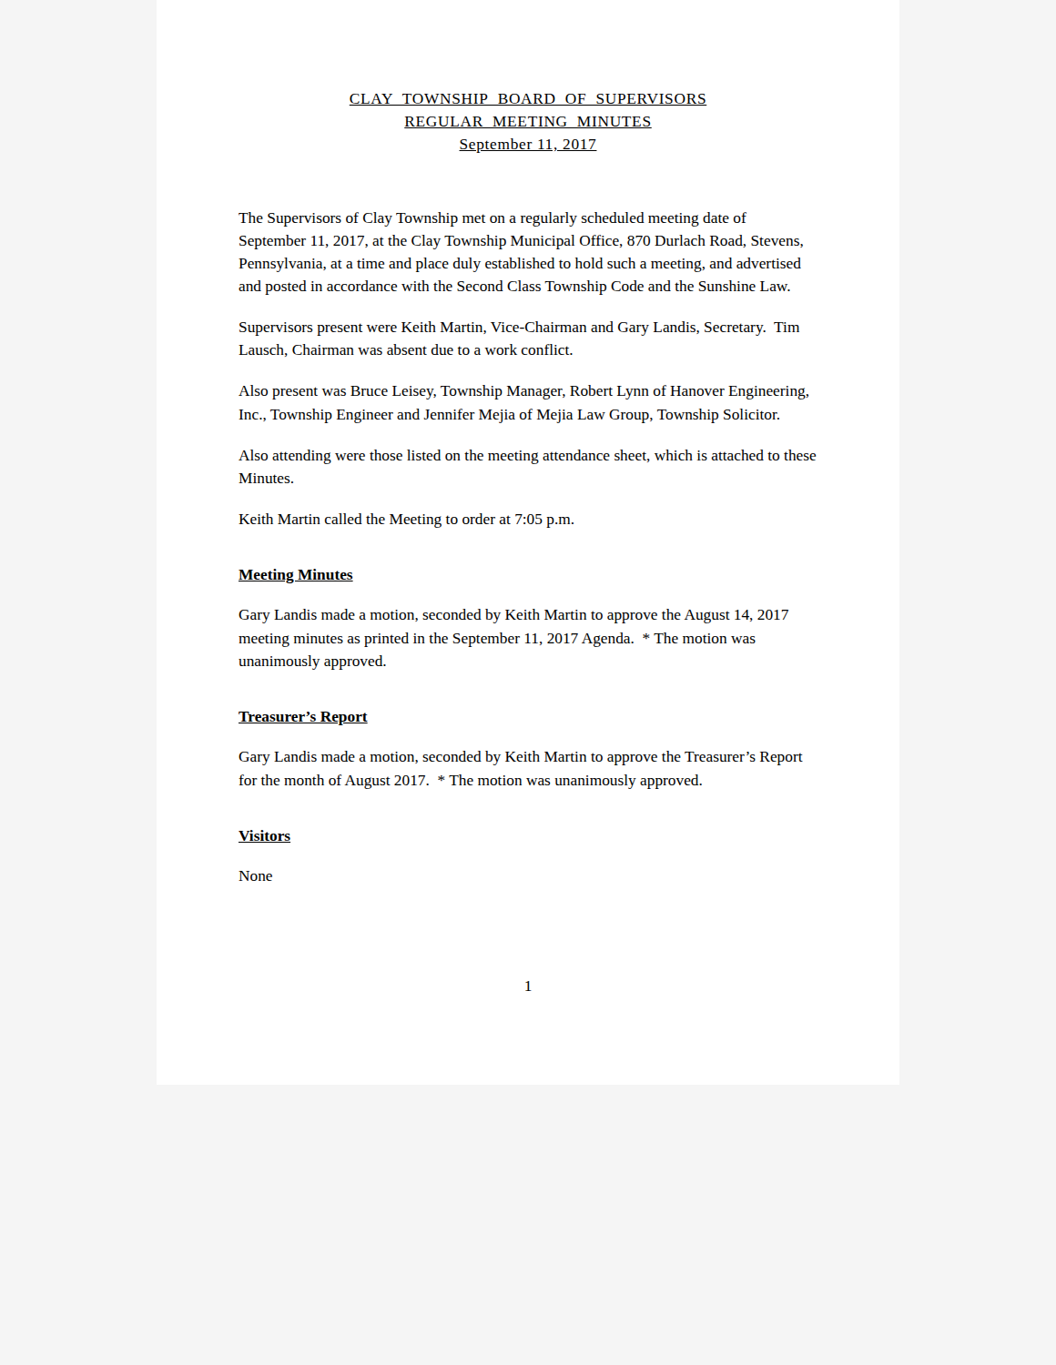CLAY TOWNSHIP BOARD OF SUPERVISORS
REGULAR MEETING MINUTES
September 11, 2017
The Supervisors of Clay Township met on a regularly scheduled meeting date of September 11, 2017, at the Clay Township Municipal Office, 870 Durlach Road, Stevens, Pennsylvania, at a time and place duly established to hold such a meeting, and advertised and posted in accordance with the Second Class Township Code and the Sunshine Law.
Supervisors present were Keith Martin, Vice-Chairman and Gary Landis, Secretary. Tim Lausch, Chairman was absent due to a work conflict.
Also present was Bruce Leisey, Township Manager, Robert Lynn of Hanover Engineering, Inc., Township Engineer and Jennifer Mejia of Mejia Law Group, Township Solicitor.
Also attending were those listed on the meeting attendance sheet, which is attached to these Minutes.
Keith Martin called the Meeting to order at 7:05 p.m.
Meeting Minutes
Gary Landis made a motion, seconded by Keith Martin to approve the August 14, 2017 meeting minutes as printed in the September 11, 2017 Agenda. * The motion was unanimously approved.
Treasurer’s Report
Gary Landis made a motion, seconded by Keith Martin to approve the Treasurer’s Report for the month of August 2017. * The motion was unanimously approved.
Visitors
None
1